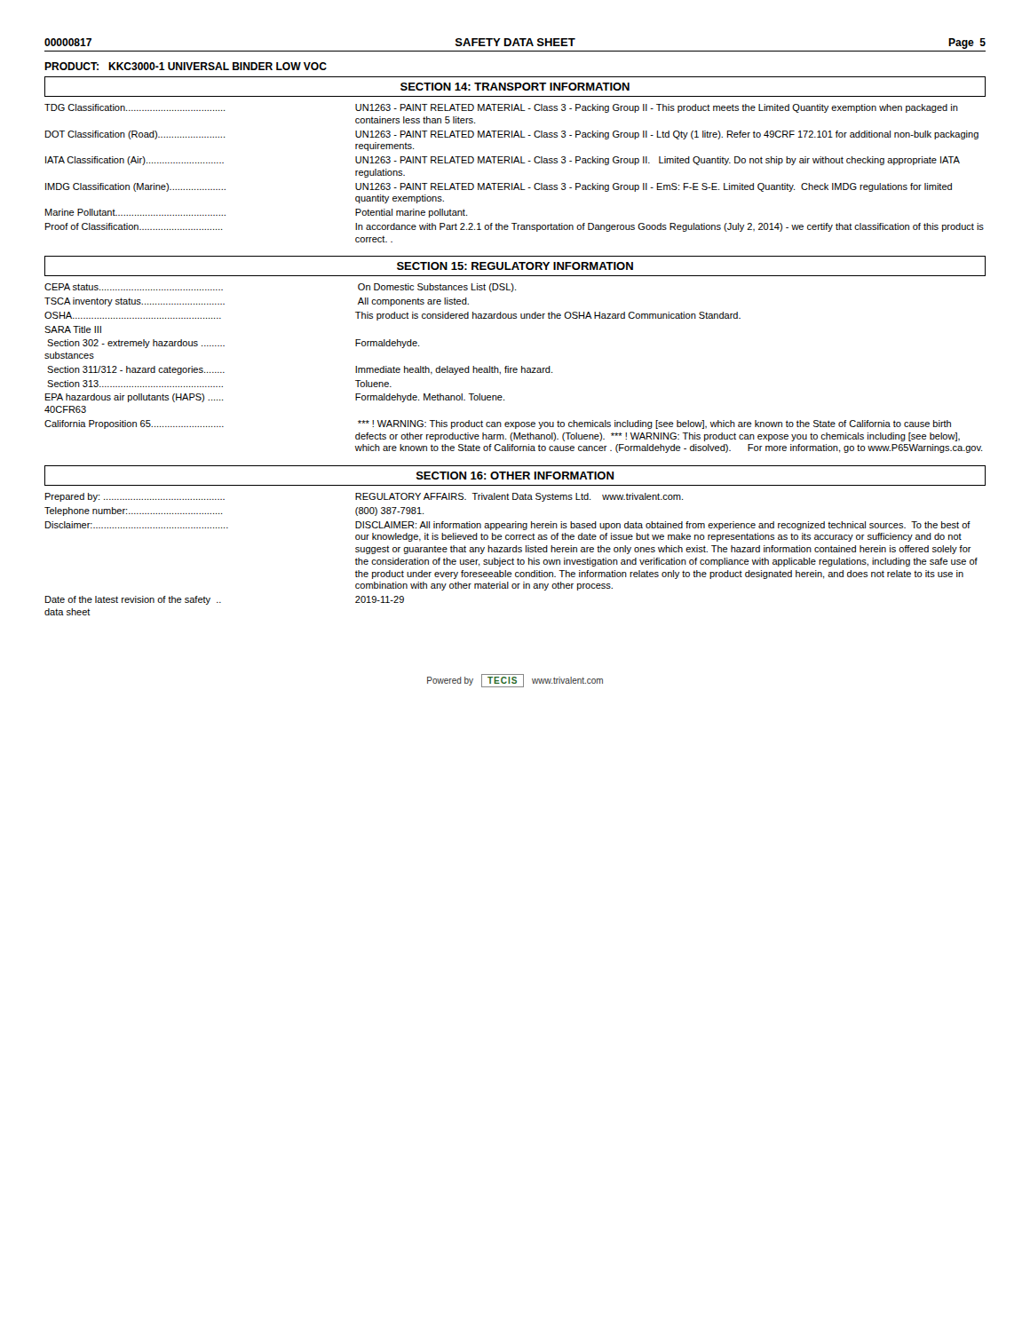00000817
SAFETY DATA SHEET
Page 5
PRODUCT: KKC3000-1 UNIVERSAL BINDER LOW VOC
SECTION 14: TRANSPORT INFORMATION
| TDG Classification ..................................... | UN1263 - PAINT RELATED MATERIAL - Class 3 - Packing Group II - This product meets the Limited Quantity exemption when packaged in containers less than 5 liters. |
| DOT Classification (Road) ......................... | UN1263 - PAINT RELATED MATERIAL - Class 3 - Packing Group II - Ltd Qty (1 litre). Refer to 49CRF 172.101 for additional non-bulk packaging requirements. |
| IATA Classification (Air) ............................. | UN1263 - PAINT RELATED MATERIAL - Class 3 - Packing Group II. Limited Quantity. Do not ship by air without checking appropriate IATA regulations. |
| IMDG Classification (Marine) ..................... | UN1263 - PAINT RELATED MATERIAL - Class 3 - Packing Group II - EmS: F-E S-E. Limited Quantity. Check IMDG regulations for limited quantity exemptions. |
| Marine Pollutant ......................................... | Potential marine pollutant. |
| Proof of Classification ............................... | In accordance with Part 2.2.1 of the Transportation of Dangerous Goods Regulations (July 2, 2014) - we certify that classification of this product is correct. . |
SECTION 15: REGULATORY INFORMATION
| CEPA status .............................................. | On Domestic Substances List (DSL). |
| TSCA inventory status ............................... | All components are listed. |
| OSHA ....................................................... | This product is considered hazardous under the OSHA Hazard Communication Standard. |
| SARA Title III | |
| Section 302 - extremely hazardous ......... substances | Formaldehyde. |
| Section 311/312 - hazard categories ........ | Immediate health, delayed health, fire hazard. |
| Section 313 .............................................. | Toluene. |
| EPA hazardous air pollutants (HAPS) ...... 40CFR63 | Formaldehyde. Methanol. Toluene. |
| California Proposition 65 ........................... | *** ! WARNING: This product can expose you to chemicals including [see below], which are known to the State of California to cause birth defects or other reproductive harm. (Methanol). (Toluene). *** ! WARNING: This product can expose you to chemicals including [see below], which are known to the State of California to cause cancer . (Formaldehyde - disolved). For more information, go to www.P65Warnings.ca.gov. |
SECTION 16: OTHER INFORMATION
| Prepared by: ............................................. | REGULATORY AFFAIRS. Trivalent Data Systems Ltd. www.trivalent.com. |
| Telephone number: ................................... | (800) 387-7981. |
| Disclaimer: .................................................. | DISCLAIMER: All information appearing herein is based upon data obtained from experience and recognized technical sources. To the best of our knowledge, it is believed to be correct as of the date of issue but we make no representations as to its accuracy or sufficiency and do not suggest or guarantee that any hazards listed herein are the only ones which exist. The hazard information contained herein is offered solely for the consideration of the user, subject to his own investigation and verification of compliance with applicable regulations, including the safe use of the product under every foreseeable condition. The information relates only to the product designated herein, and does not relate to its use in combination with any other material or in any other process. |
| Date of the latest revision of the safety .. data sheet | 2019-11-29 |
Powered by TECIS www.trivalent.com